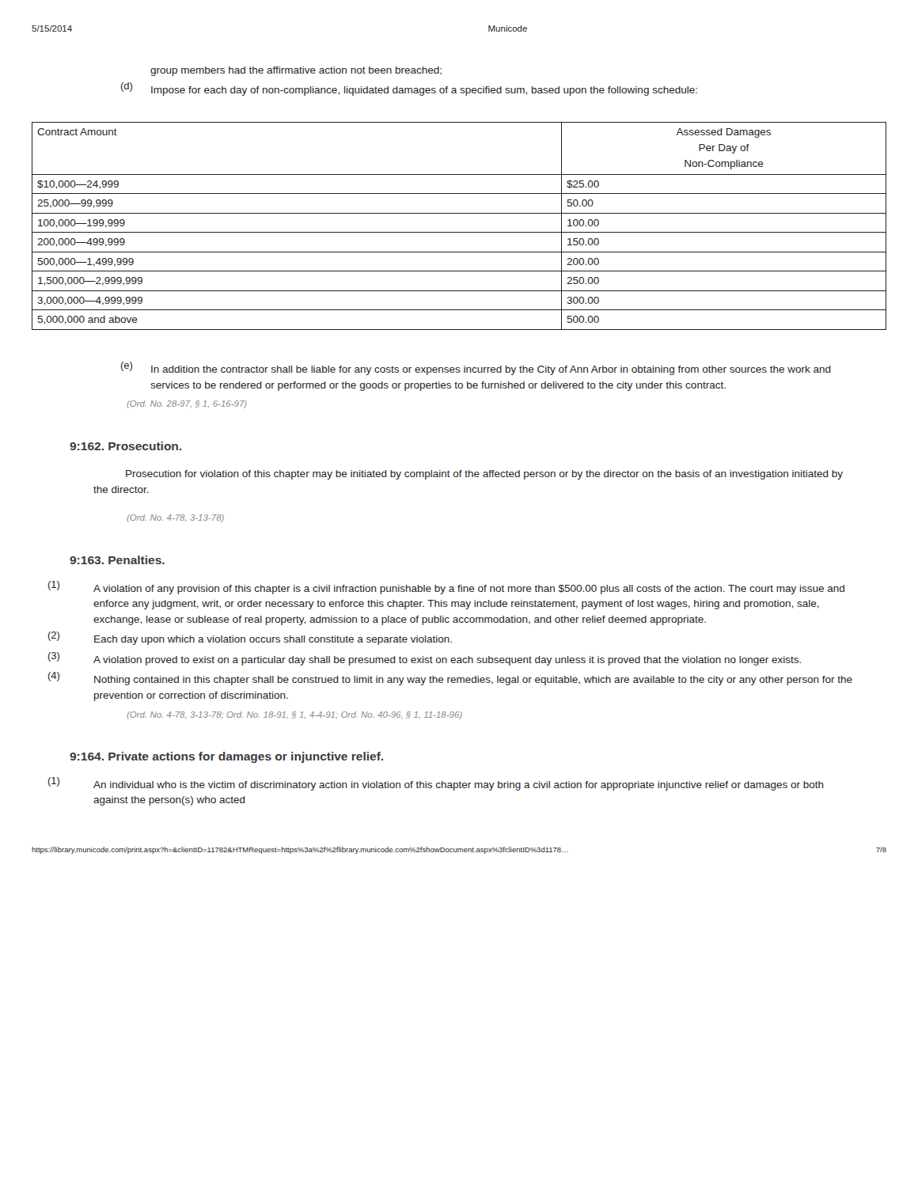5/15/2014
Municode
group members had the affirmative action not been breached;
(d) Impose for each day of non-compliance, liquidated damages of a specified sum, based upon the following schedule:
| Contract Amount | Assessed Damages Per Day of Non-Compliance |
| $10,000—24,999 | $25.00 |
| 25,000—99,999 | 50.00 |
| 100,000—199,999 | 100.00 |
| 200,000—499,999 | 150.00 |
| 500,000—1,499,999 | 200.00 |
| 1,500,000—2,999,999 | 250.00 |
| 3,000,000—4,999,999 | 300.00 |
| 5,000,000 and above | 500.00 |
(e) In addition the contractor shall be liable for any costs or expenses incurred by the City of Ann Arbor in obtaining from other sources the work and services to be rendered or performed or the goods or properties to be furnished or delivered to the city under this contract.
(Ord. No. 28-97, § 1, 6-16-97)
9:162. Prosecution.
Prosecution for violation of this chapter may be initiated by complaint of the affected person or by the director on the basis of an investigation initiated by the director.
(Ord. No. 4-78, 3-13-78)
9:163. Penalties.
(1) A violation of any provision of this chapter is a civil infraction punishable by a fine of not more than $500.00 plus all costs of the action. The court may issue and enforce any judgment, writ, or order necessary to enforce this chapter. This may include reinstatement, payment of lost wages, hiring and promotion, sale, exchange, lease or sublease of real property, admission to a place of public accommodation, and other relief deemed appropriate.
(2) Each day upon which a violation occurs shall constitute a separate violation.
(3) A violation proved to exist on a particular day shall be presumed to exist on each subsequent day unless it is proved that the violation no longer exists.
(4) Nothing contained in this chapter shall be construed to limit in any way the remedies, legal or equitable, which are available to the city or any other person for the prevention or correction of discrimination.
(Ord. No. 4-78, 3-13-78; Ord. No. 18-91, § 1, 4-4-91; Ord. No. 40-96, § 1, 11-18-96)
9:164. Private actions for damages or injunctive relief.
(1) An individual who is the victim of discriminatory action in violation of this chapter may bring a civil action for appropriate injunctive relief or damages or both against the person(s) who acted
https://library.municode.com/print.aspx?h=&clientID=11782&HTMRequest=https%3a%2f%2flibrary.municode.com%2fshowDocument.aspx%3fclientID%3d1178…
7/8